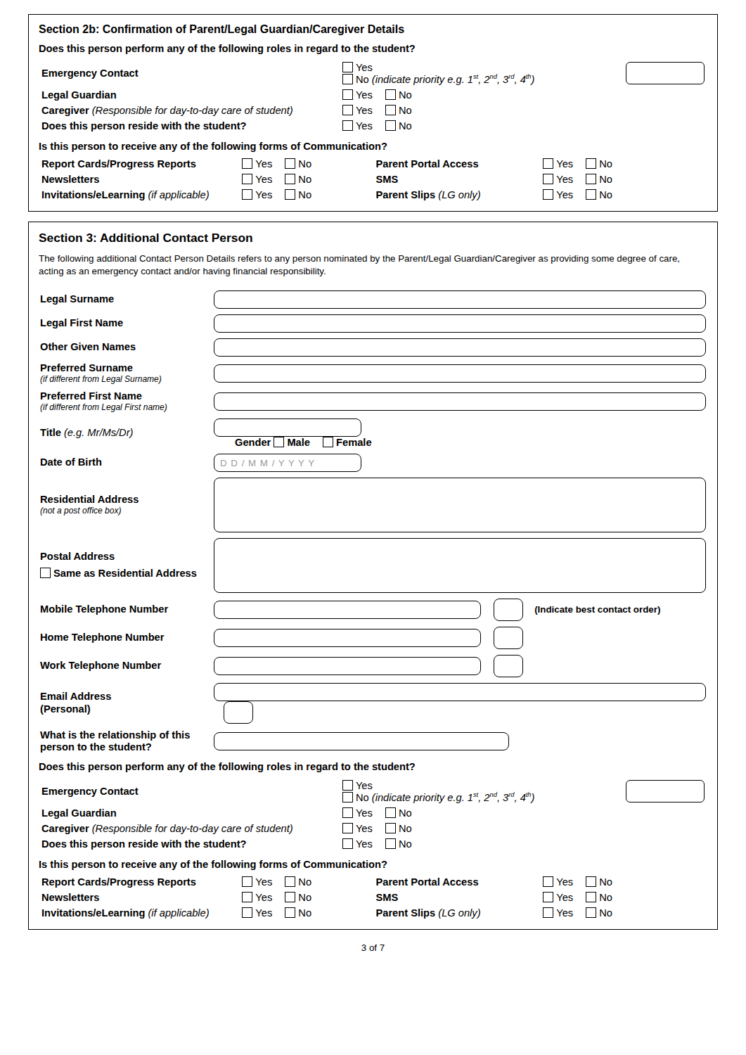Section 2b: Confirmation of Parent/Legal Guardian/Caregiver Details
Does this person perform any of the following roles in regard to the student?
| Emergency Contact | Yes No (indicate priority e.g. 1 st , 2 nd , 3 rd , 4 th ) | |
| Legal Guardian | Yes No | |
| Caregiver (Responsible for day-to-day care of student) | Yes No | |
| Does this person reside with the student? | Yes No | |
Is this person to receive any of the following forms of Communication?
| Report Cards/Progress Reports | Yes No | Parent Portal Access | Yes No |
| Newsletters | Yes No | SMS | Yes No |
| Invitations/eLearning (if applicable) | Yes No | Parent Slips (LG only) | Yes No |
Section 3: Additional Contact Person
The following additional Contact Person Details refers to any person nominated by the Parent/Legal Guardian/Caregiver as providing some degree of care, acting as an emergency contact and/or having financial responsibility.
| Legal Surname | |
| Legal First Name | |
| Other Given Names | |
| Preferred Surname (if different from Legal Surname) | |
| Preferred First Name (if different from Legal First name) | |
| Title (e.g. Mr/Ms/Dr) | Gender Male Female |
| Date of Birth | D D / M M / Y Y Y Y |
| Residential Address (not a post office box) | |
| Postal Address Same as Residential Address | |
| Mobile Telephone Number | (Indicate best contact order) |
| Home Telephone Number | |
| Work Telephone Number | |
| Email Address (Personal) | |
| What is the relationship of this person to the student? | |
Does this person perform any of the following roles in regard to the student?
| Emergency Contact | Yes No (indicate priority e.g. 1 st , 2 nd , 3 rd , 4 th ) | |
| Legal Guardian | Yes No | |
| Caregiver (Responsible for day-to-day care of student) | Yes No | |
| Does this person reside with the student? | Yes No | |
Is this person to receive any of the following forms of Communication?
| Report Cards/Progress Reports | Yes No | Parent Portal Access | Yes No |
| Newsletters | Yes No | SMS | Yes No |
| Invitations/eLearning (if applicable) | Yes No | Parent Slips (LG only) | Yes No |
3 of 7